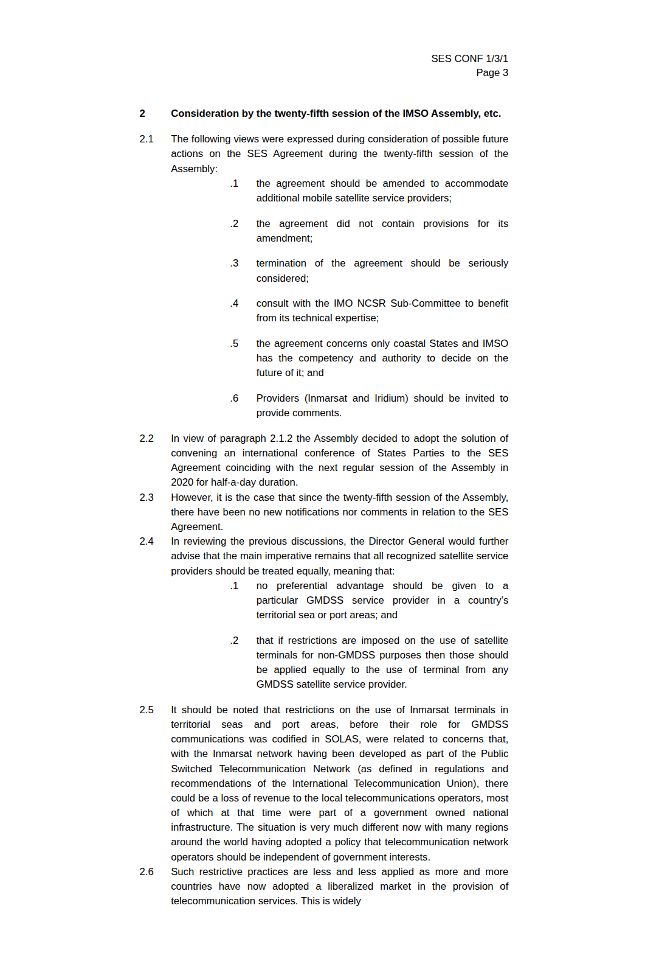SES CONF 1/3/1 Page 3
2 Consideration by the twenty-fifth session of the IMSO Assembly, etc.
2.1 The following views were expressed during consideration of possible future actions on the SES Agreement during the twenty-fifth session of the Assembly:
.1 the agreement should be amended to accommodate additional mobile satellite service providers;
.2 the agreement did not contain provisions for its amendment;
.3 termination of the agreement should be seriously considered;
.4 consult with the IMO NCSR Sub-Committee to benefit from its technical expertise;
.5 the agreement concerns only coastal States and IMSO has the competency and authority to decide on the future of it; and
.6 Providers (Inmarsat and Iridium) should be invited to provide comments.
2.2 In view of paragraph 2.1.2 the Assembly decided to adopt the solution of convening an international conference of States Parties to the SES Agreement coinciding with the next regular session of the Assembly in 2020 for half-a-day duration.
2.3 However, it is the case that since the twenty-fifth session of the Assembly, there have been no new notifications nor comments in relation to the SES Agreement.
2.4 In reviewing the previous discussions, the Director General would further advise that the main imperative remains that all recognized satellite service providers should be treated equally, meaning that:
.1 no preferential advantage should be given to a particular GMDSS service provider in a country’s territorial sea or port areas; and
.2 that if restrictions are imposed on the use of satellite terminals for non-GMDSS purposes then those should be applied equally to the use of terminal from any GMDSS satellite service provider.
2.5 It should be noted that restrictions on the use of Inmarsat terminals in territorial seas and port areas, before their role for GMDSS communications was codified in SOLAS, were related to concerns that, with the Inmarsat network having been developed as part of the Public Switched Telecommunication Network (as defined in regulations and recommendations of the International Telecommunication Union), there could be a loss of revenue to the local telecommunications operators, most of which at that time were part of a government owned national infrastructure. The situation is very much different now with many regions around the world having adopted a policy that telecommunication network operators should be independent of government interests.
2.6 Such restrictive practices are less and less applied as more and more countries have now adopted a liberalized market in the provision of telecommunication services. This is widely